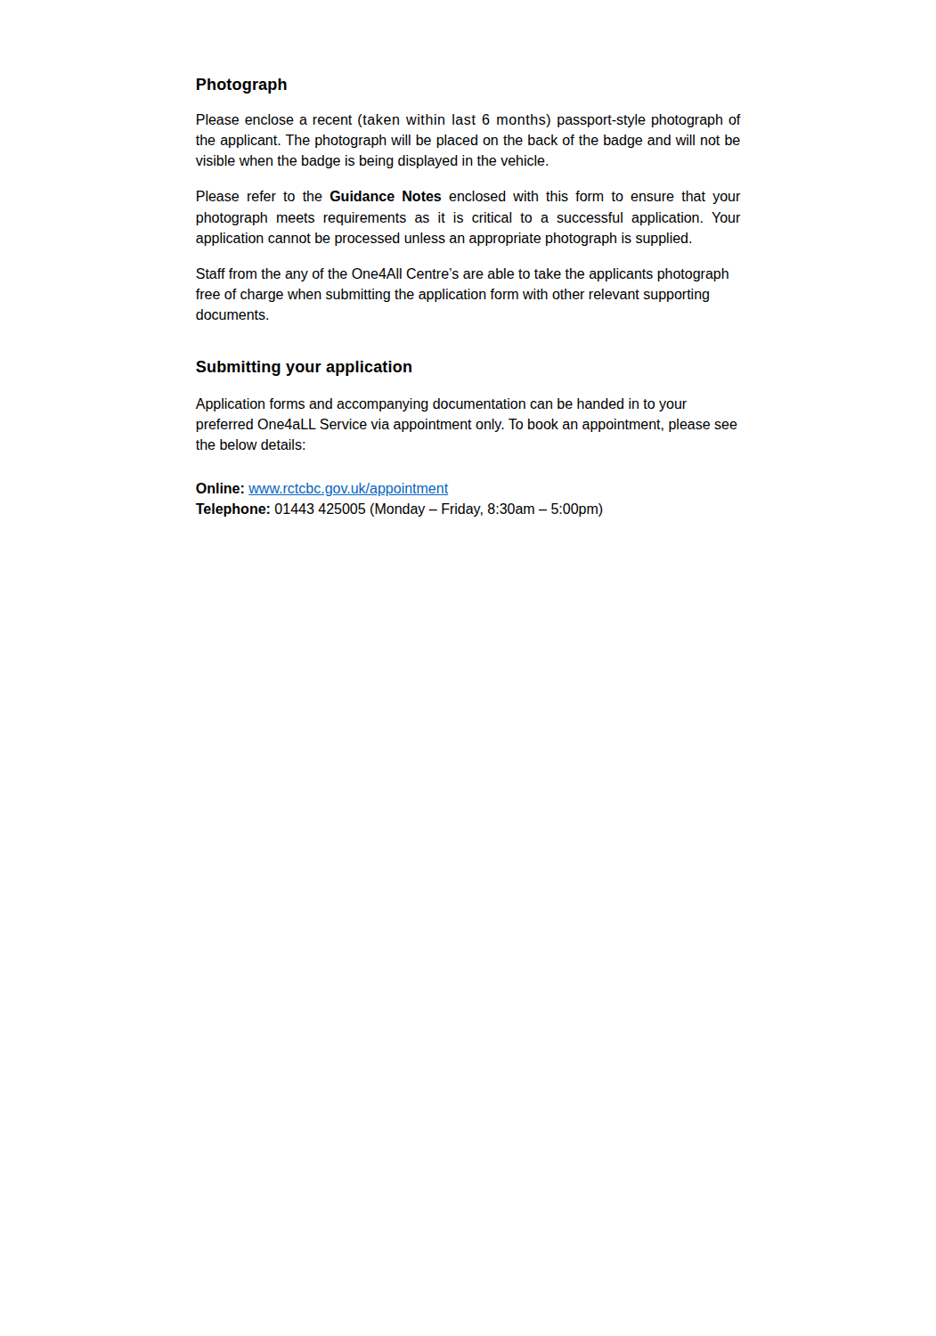Photograph
Please enclose a recent (taken within last 6 months) passport-style photograph of the applicant. The photograph will be placed on the back of the badge and will not be visible when the badge is being displayed in the vehicle.
Please refer to the Guidance Notes enclosed with this form to ensure that your photograph meets requirements as it is critical to a successful application. Your application cannot be processed unless an appropriate photograph is supplied.
Staff from the any of the One4All Centre’s are able to take the applicants photograph free of charge when submitting the application form with other relevant supporting documents.
Submitting your application
Application forms and accompanying documentation can be handed in to your preferred One4aLL Service via appointment only. To book an appointment, please see the below details:
Online: www.rctcbc.gov.uk/appointment
Telephone: 01443 425005 (Monday – Friday, 8:30am – 5:00pm)